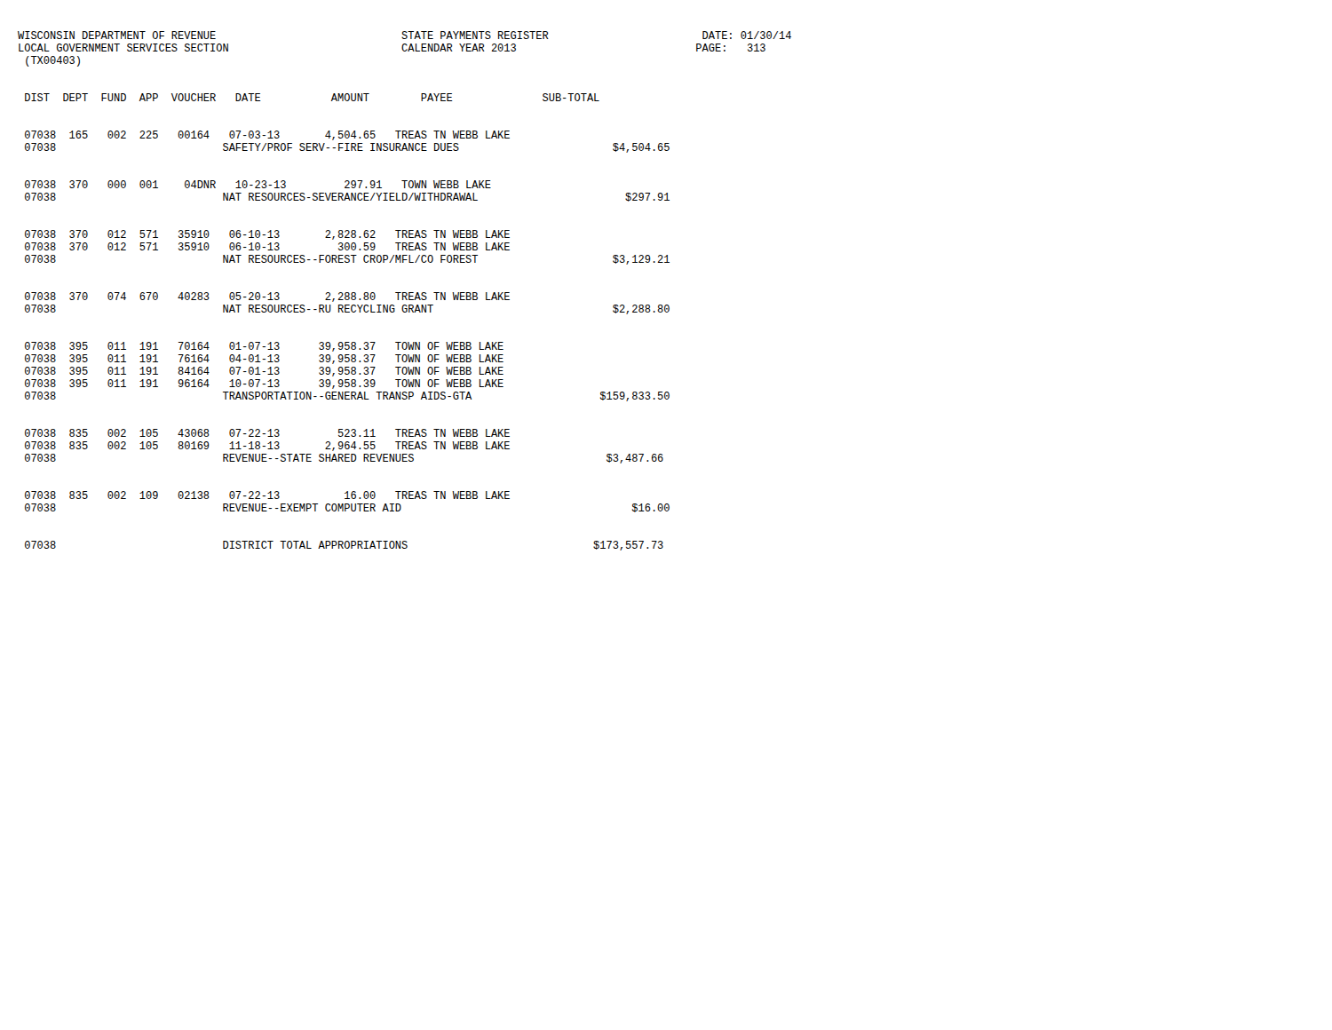WISCONSIN DEPARTMENT OF REVENUE STATE PAYMENTS REGISTER DATE: 01/30/14 LOCAL GOVERNMENT SERVICES SECTION CALENDAR YEAR 2013 PAGE: 313 (TX00403) DIST DEPT FUND APP VOUCHER DATE AMOUNT PAYEE SUB-TOTAL 07038 165 002 225 00164 07-03-13 4,504.65 TREAS TN WEBB LAKE 07038 SAFETY/PROF SERV--FIRE INSURANCE DUES $4,504.65 07038 370 000 001 04DNR 10-23-13 297.91 TOWN WEBB LAKE 07038 NAT RESOURCES-SEVERANCE/YIELD/WITHDRAWAL $297.91 07038 370 012 571 35910 06-10-13 2,828.62 TREAS TN WEBB LAKE 07038 370 012 571 35910 06-10-13 300.59 TREAS TN WEBB LAKE 07038 NAT RESOURCES--FOREST CROP/MFL/CO FOREST $3,129.21 07038 370 074 670 40283 05-20-13 2,288.80 TREAS TN WEBB LAKE 07038 NAT RESOURCES--RU RECYCLING GRANT $2,288.80 07038 395 011 191 70164 01-07-13 39,958.37 TOWN OF WEBB LAKE 07038 395 011 191 76164 04-01-13 39,958.37 TOWN OF WEBB LAKE 07038 395 011 191 84164 07-01-13 39,958.37 TOWN OF WEBB LAKE 07038 395 011 191 96164 10-07-13 39,958.39 TOWN OF WEBB LAKE 07038 TRANSPORTATION--GENERAL TRANSP AIDS-GTA $159,833.50 07038 835 002 105 43068 07-22-13 523.11 TREAS TN WEBB LAKE 07038 835 002 105 80169 11-18-13 2,964.55 TREAS TN WEBB LAKE 07038 REVENUE--STATE SHARED REVENUES $3,487.66 07038 835 002 109 02138 07-22-13 16.00 TREAS TN WEBB LAKE 07038 REVENUE--EXEMPT COMPUTER AID $16.00 07038 DISTRICT TOTAL APPROPRIATIONS $173,557.73